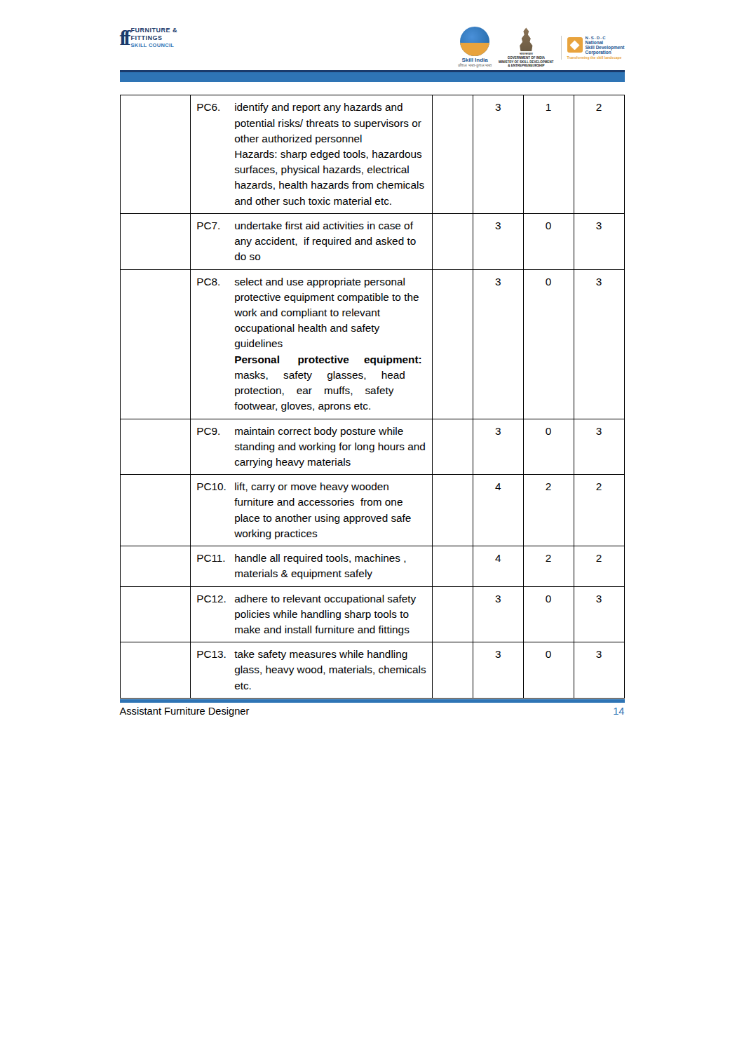ff
FURNITURE &
FITTINGS
SKILL COUNCIL
Skill India
कौशल भारत-कुशल भारत
भारत सरकार
GOVERNMENT OF INDIA
MINISTRY OF SKILL DEVELOPMENT
& ENTREPRENEURSHIP
N·S·D·C
National
Skill Development
Corporation
Transforming the skill landscape
| | PC6. identify and report any hazards and potential risks/ threats to supervisors or other authorized personnel Hazards: sharp edged tools, hazardous surfaces, physical hazards, electrical hazards, health hazards from chemicals and other such toxic material etc. | | 3 | 1 | 2 |
| | PC7. undertake first aid activities in case of any accident, if required and asked to do so | | 3 | 0 | 3 |
| | PC8. select and use appropriate personal protective equipment compatible to the work and compliant to relevant occupational health and safety guidelines Personal protective equipment: masks, safety glasses, head protection, ear muffs, safety footwear, gloves, aprons etc. | | 3 | 0 | 3 |
| | PC9. maintain correct body posture while standing and working for long hours and carrying heavy materials | | 3 | 0 | 3 |
| | PC10. lift, carry or move heavy wooden furniture and accessories from one place to another using approved safe working practices | | 4 | 2 | 2 |
| | PC11. handle all required tools, machines , materials & equipment safely | | 4 | 2 | 2 |
| | PC12. adhere to relevant occupational safety policies while handling sharp tools to make and install furniture and fittings | | 3 | 0 | 3 |
| | PC13. take safety measures while handling glass, heavy wood, materials, chemicals etc. | | 3 | 0 | 3 |
Assistant Furniture Designer 14